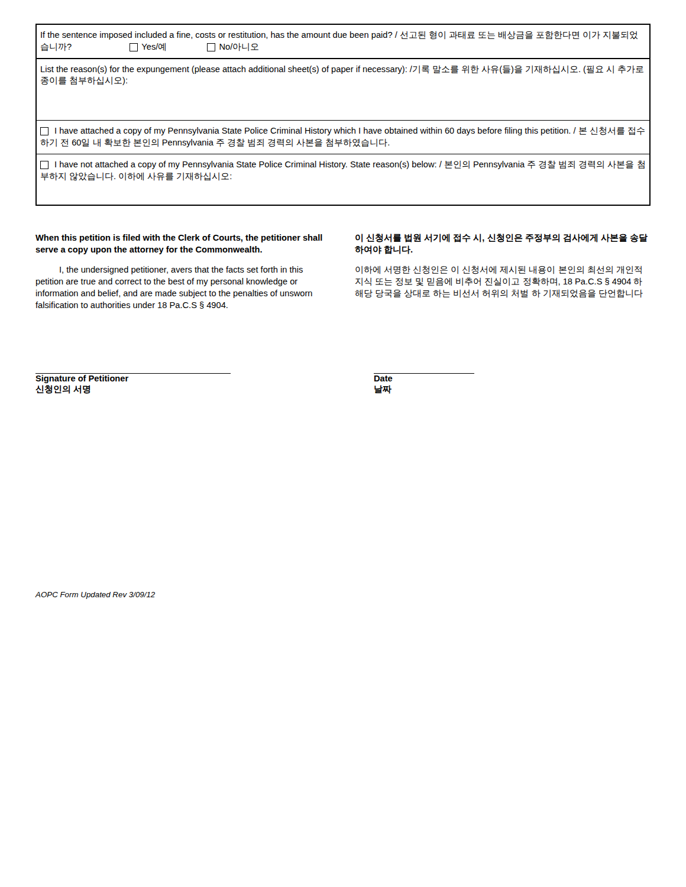| If the sentence imposed included a fine, costs or restitution, has the amount due been paid? / 선고된 형이 과태료 또는 배상금을 포함한다면 이가 지불되었습니까? Yes/예 No/아니오 |
| List the reason(s) for the expungement (please attach additional sheet(s) of paper if necessary): /기록 말소를 위한 사유(들)을 기재하십시오. (필요 시 추가로 종이를 첨부하십시오): |
| I have attached a copy of my Pennsylvania State Police Criminal History which I have obtained within 60 days before filing this petition. / 본 신청서를 접수하기 전 60일 내 확보한 본인의 Pennsylvania 주 경찰 범죄 경력의 사본을 첨부하였습니다. |
| I have not attached a copy of my Pennsylvania State Police Criminal History. State reason(s) below: / 본인의 Pennsylvania 주 경찰 범죄 경력의 사본을 첨부하지 않았습니다. 이하에 사유를 기재하십시오: |
| When this petition is filed with the Clerk of Courts, the petitioner shall serve a copy upon the attorney for the Commonwealth. I, the undersigned petitioner, avers that the facts set forth in this petition are true and correct to the best of my personal knowledge or information and belief, and are made subject to the penalties of unsworn falsification to authorities under 18 Pa.C.S § 4904. | 이 신청서를 법원 서기에 접수 시, 신청인은 주정부의 검사에게 사본을 송달하여야 합니다. 이하에 서명한 신청인은 이 신청서에 제시된 내용이 본인의 최선의 개인적 지식 또는 정보 및 믿음에 비추어 진실이고 정확하며, 18 Pa.C.S § 4904 하 해당 당국을 상대로 하는 비선서 허위의 처벌 하 기재되었음을 단언합니다 |
| Signature of Petitioner 신청인의 서명 | Date 날짜 |
AOPC Form Updated Rev 3/09/12